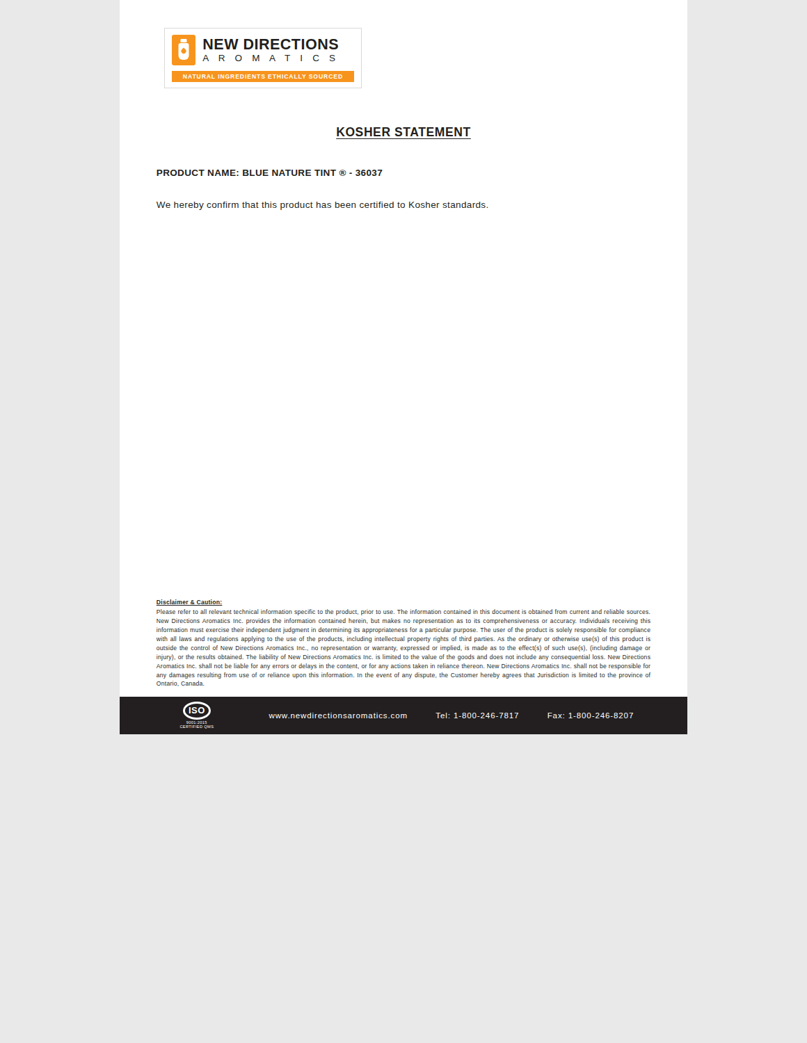NEW DIRECTIONS
A R O M A T I C S
NATURAL INGREDIENTS ETHICALLY SOURCED
KOSHER STATEMENT
PRODUCT NAME: BLUE NATURE TINT ® - 36037
We hereby confirm that this product has been certified to Kosher standards.
Disclaimer & Caution: Please refer to all relevant technical information specific to the product, prior to use. The information contained in this document is obtained from current and reliable sources. New Directions Aromatics Inc. provides the information contained herein, but makes no representation as to its comprehensiveness or accuracy. Individuals receiving this information must exercise their independent judgment in determining its appropriateness for a particular purpose. The user of the product is solely responsible for compliance with all laws and regulations applying to the use of the products, including intellectual property rights of third parties. As the ordinary or otherwise use(s) of this product is outside the control of New Directions Aromatics Inc., no representation or warranty, expressed or implied, is made as to the effect(s) of such use(s), (including damage or injury), or the results obtained. The liability of New Directions Aromatics Inc. is limited to the value of the goods and does not include any consequential loss. New Directions Aromatics Inc. shall not be liable for any errors or delays in the content, or for any actions taken in reliance thereon. New Directions Aromatics Inc. shall not be responsible for any damages resulting from use of or reliance upon this information. In the event of any dispute, the Customer hereby agrees that Jurisdiction is limited to the province of Ontario, Canada.
ISO
9001:2015
CERTIFIED QMS
www.newdirectionsaromatics.com Tel: 1-800-246-7817 Fax: 1-800-246-8207